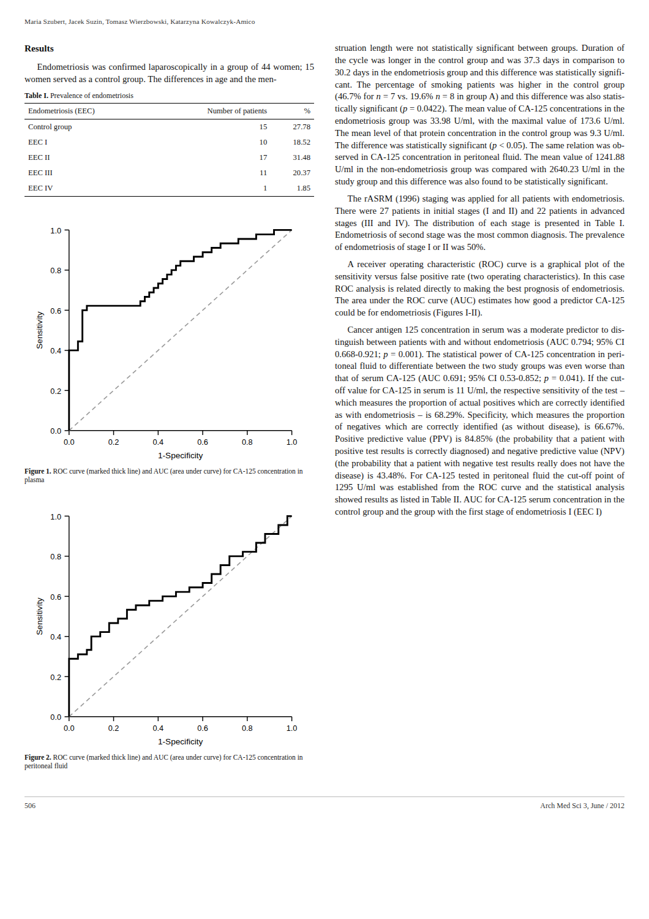Maria Szubert, Jacek Suzin, Tomasz Wierzbowski, Katarzyna Kowalczyk-Amico
Results
Endometriosis was confirmed laparoscopically in a group of 44 women; 15 women served as a control group. The differences in age and the men-
Table I. Prevalence of endometriosis
| Endometriosis (EEC) | Number of patients | % |
| --- | --- | --- |
| Control group | 15 | 27.78 |
| EEC I | 10 | 18.52 |
| EEC II | 17 | 31.48 |
| EEC III | 11 | 20.37 |
| EEC IV | 1 | 1.85 |
0.0 0.2 0.4 0.6 0.8 1.0 0.0 0.2 0.4 0.6 0.8 1.0 1-Specificity Sensitivity
Figure 1. ROC curve (marked thick line) and AUC (area under curve) for CA-125 concentration in plasma
0.0 0.2 0.4 0.6 0.8 1.0 0.0 0.2 0.4 0.6 0.8 1.0 1-Specificity Sensitivity
Figure 2. ROC curve (marked thick line) and AUC (area under curve) for CA-125 concentration in peritoneal fluid
struation length were not statistically significant between groups. Duration of the cycle was longer in the control group and was 37.3 days in comparison to 30.2 days in the endometriosis group and this difference was statistically significant. The percentage of smoking patients was higher in the control group (46.7% for n = 7 vs. 19.6% n = 8 in group A) and this difference was also statistically significant (p = 0.0422). The mean value of CA-125 concentrations in the endometriosis group was 33.98 U/ml, with the maximal value of 173.6 U/ml. The mean level of that protein concentration in the control group was 9.3 U/ml. The difference was statistically significant (p < 0.05). The same relation was observed in CA-125 concentration in peritoneal fluid. The mean value of 1241.88 U/ml in the non-endometriosis group was compared with 2640.23 U/ml in the study group and this difference was also found to be statistically significant.
The rASRM (1996) staging was applied for all patients with endometriosis. There were 27 patients in initial stages (I and II) and 22 patients in advanced stages (III and IV). The distribution of each stage is presented in Table I. Endometriosis of second stage was the most common diagnosis. The prevalence of endometriosis of stage I or II was 50%.
A receiver operating characteristic (ROC) curve is a graphical plot of the sensitivity versus false positive rate (two operating characteristics). In this case ROC analysis is related directly to making the best prognosis of endometriosis. The area under the ROC curve (AUC) estimates how good a predictor CA-125 could be for endometriosis (Figures I-II).
Cancer antigen 125 concentration in serum was a moderate predictor to distinguish between patients with and without endometriosis (AUC 0.794; 95% CI 0.668-0.921; p = 0.001). The statistical power of CA-125 concentration in peritoneal fluid to differentiate between the two study groups was even worse than that of serum CA-125 (AUC 0.691; 95% CI 0.53-0.852; p = 0.041). If the cut-off value for CA-125 in serum is 11 U/ml, the respective sensitivity of the test – which measures the proportion of actual positives which are correctly identified as with endometriosis – is 68.29%. Specificity, which measures the proportion of negatives which are correctly identified (as without disease), is 66.67%. Positive predictive value (PPV) is 84.85% (the probability that a patient with positive test results is correctly diagnosed) and negative predictive value (NPV) (the probability that a patient with negative test results really does not have the disease) is 43.48%. For CA-125 tested in peritoneal fluid the cut-off point of 1295 U/ml was established from the ROC curve and the statistical analysis showed results as listed in Table II. AUC for CA-125 serum concentration in the control group and the group with the first stage of endometriosis I (EEC I)
506 Arch Med Sci 3, June / 2012